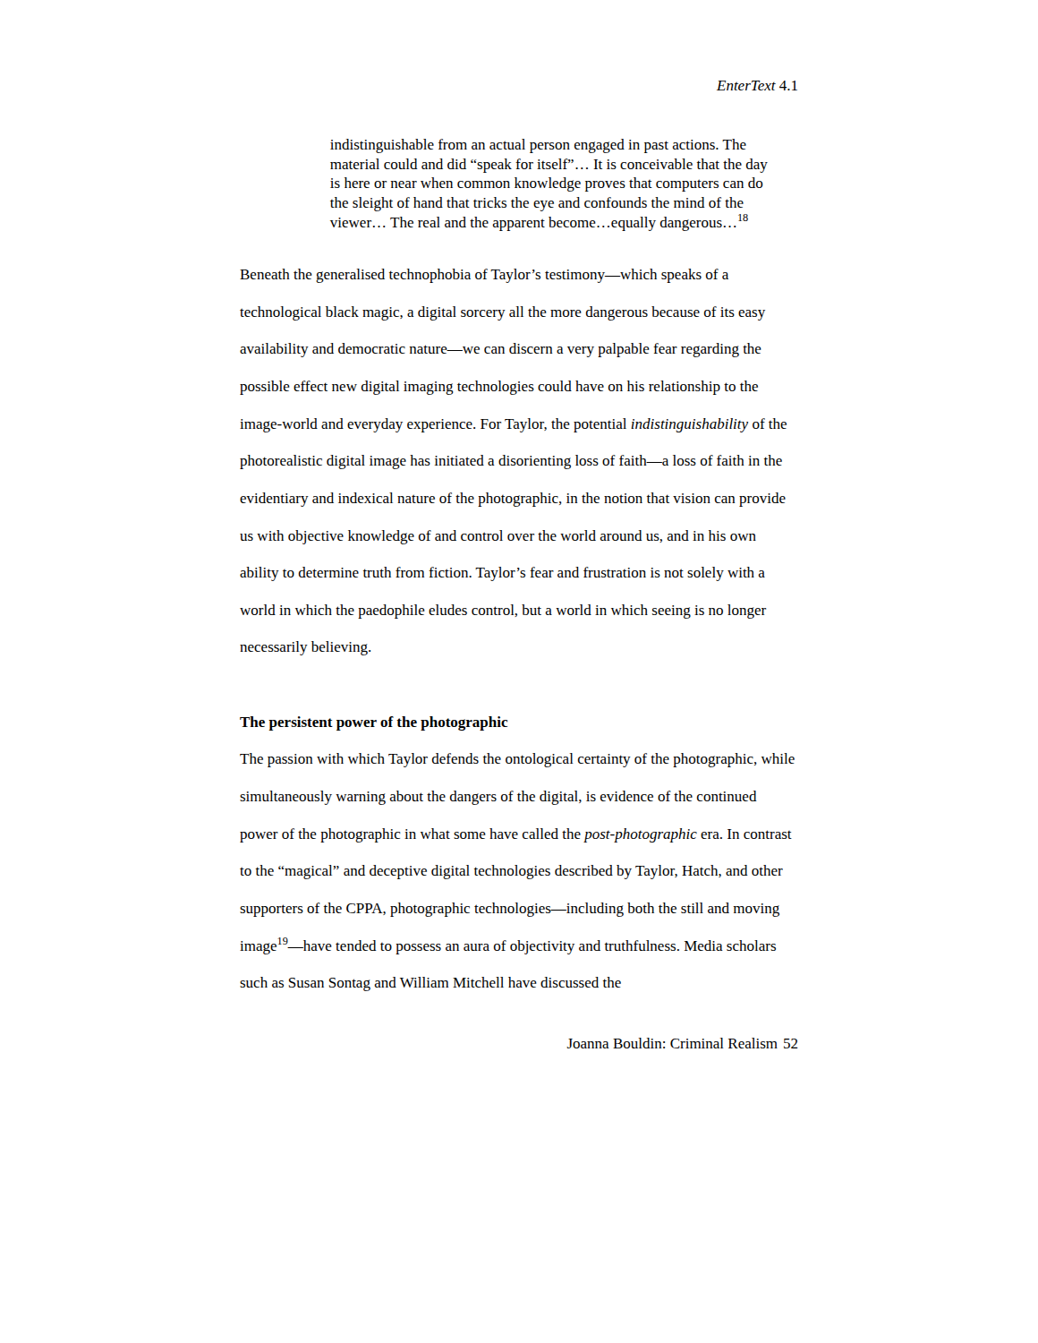EnterText 4.1
indistinguishable from an actual person engaged in past actions. The material could and did “speak for itself”… It is conceivable that the day is here or near when common knowledge proves that computers can do the sleight of hand that tricks the eye and confounds the mind of the viewer… The real and the apparent become…equally dangerous…18
Beneath the generalised technophobia of Taylor’s testimony—which speaks of a technological black magic, a digital sorcery all the more dangerous because of its easy availability and democratic nature—we can discern a very palpable fear regarding the possible effect new digital imaging technologies could have on his relationship to the image-world and everyday experience. For Taylor, the potential indistinguishability of the photorealistic digital image has initiated a disorienting loss of faith—a loss of faith in the evidentiary and indexical nature of the photographic, in the notion that vision can provide us with objective knowledge of and control over the world around us, and in his own ability to determine truth from fiction. Taylor’s fear and frustration is not solely with a world in which the paedophile eludes control, but a world in which seeing is no longer necessarily believing.
The persistent power of the photographic
The passion with which Taylor defends the ontological certainty of the photographic, while simultaneously warning about the dangers of the digital, is evidence of the continued power of the photographic in what some have called the post-photographic era. In contrast to the “magical” and deceptive digital technologies described by Taylor, Hatch, and other supporters of the CPPA, photographic technologies—including both the still and moving image19—have tended to possess an aura of objectivity and truthfulness. Media scholars such as Susan Sontag and William Mitchell have discussed the
Joanna Bouldin: Criminal Realism52